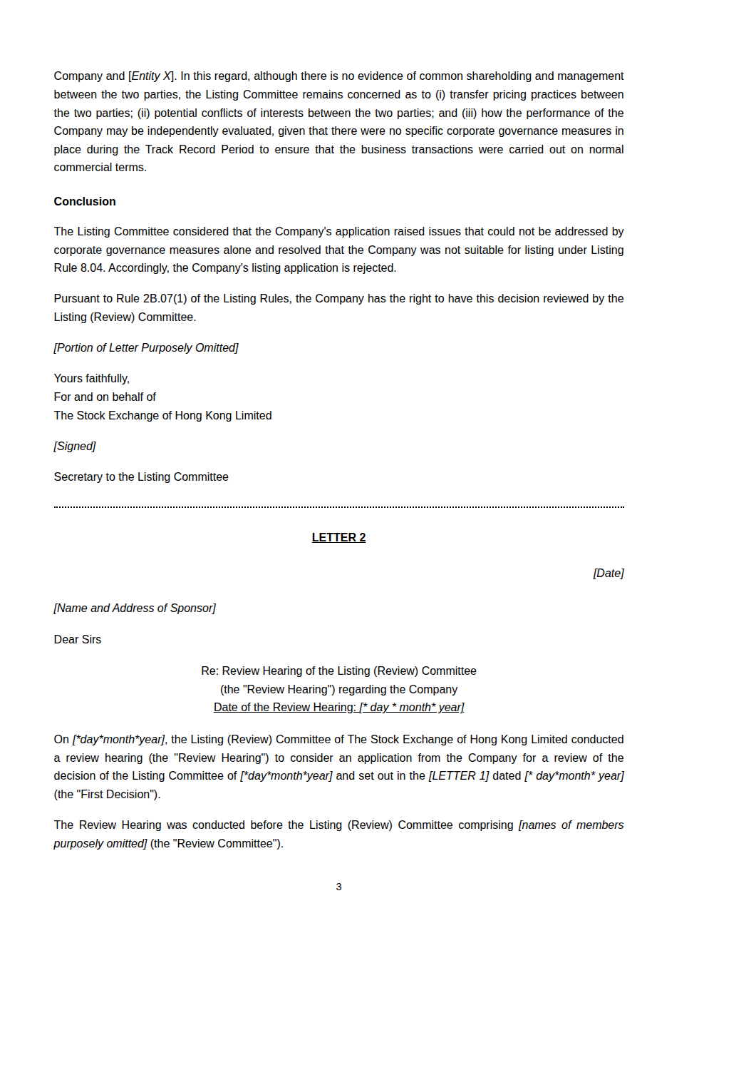Company and [Entity X]. In this regard, although there is no evidence of common shareholding and management between the two parties, the Listing Committee remains concerned as to (i) transfer pricing practices between the two parties; (ii) potential conflicts of interests between the two parties; and (iii) how the performance of the Company may be independently evaluated, given that there were no specific corporate governance measures in place during the Track Record Period to ensure that the business transactions were carried out on normal commercial terms.
Conclusion
The Listing Committee considered that the Company's application raised issues that could not be addressed by corporate governance measures alone and resolved that the Company was not suitable for listing under Listing Rule 8.04. Accordingly, the Company's listing application is rejected.
Pursuant to Rule 2B.07(1) of the Listing Rules, the Company has the right to have this decision reviewed by the Listing (Review) Committee.
[Portion of Letter Purposely Omitted]
Yours faithfully,
For and on behalf of
The Stock Exchange of Hong Kong Limited
[Signed]
Secretary to the Listing Committee
LETTER 2
[Date]
[Name and Address of Sponsor]
Dear Sirs
Re: Review Hearing of the Listing (Review) Committee
(the "Review Hearing") regarding the Company
Date of the Review Hearing: [* day * month* year]
On [*day*month*year], the Listing (Review) Committee of The Stock Exchange of Hong Kong Limited conducted a review hearing (the "Review Hearing") to consider an application from the Company for a review of the decision of the Listing Committee of [*day*month*year] and set out in the [LETTER 1] dated [* day*month* year] (the "First Decision").
The Review Hearing was conducted before the Listing (Review) Committee comprising [names of members purposely omitted] (the "Review Committee").
3